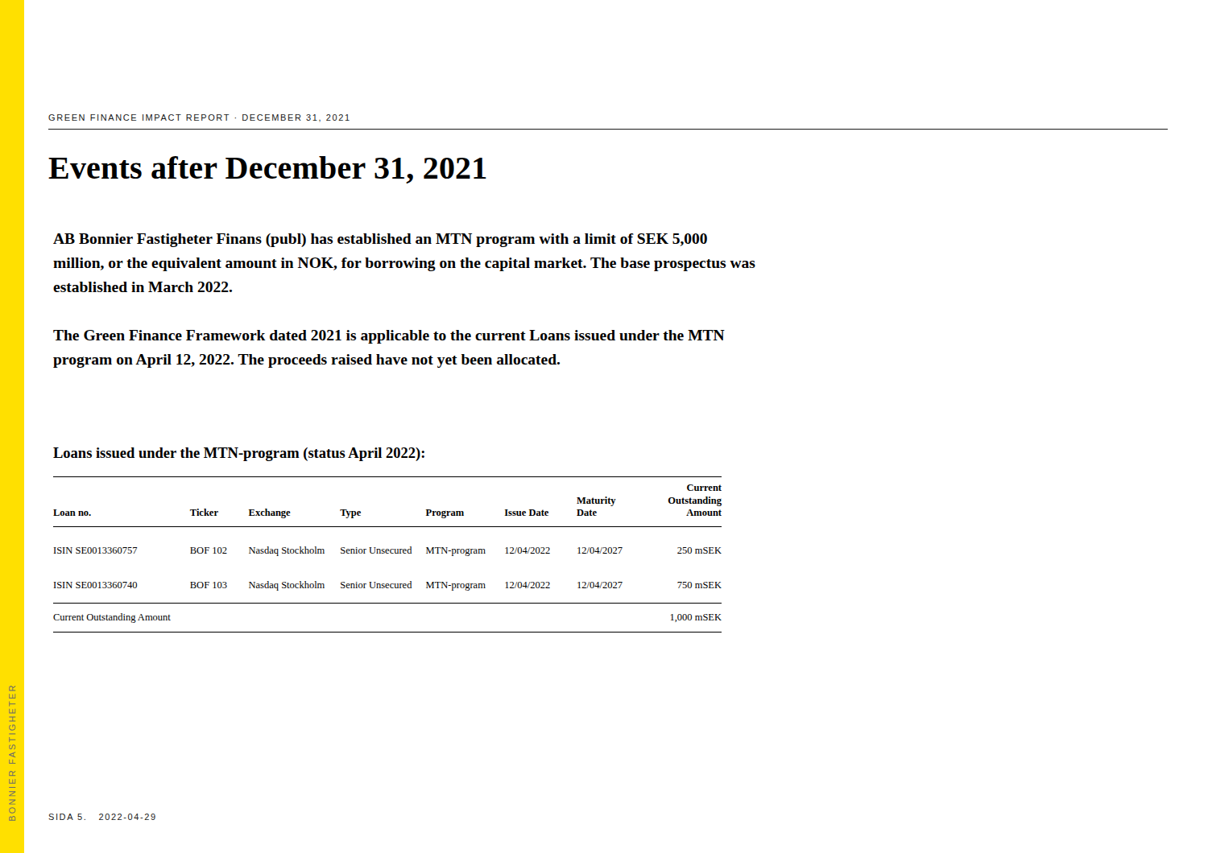BONNIER FASTIGHETER
GREEN FINANCE IMPACT REPORT · DECEMBER 31, 2021
Events after December 31, 2021
AB Bonnier Fastigheter Finans (publ) has established an MTN program with a limit of SEK 5,000 million, or the equivalent amount in NOK, for borrowing on the capital market. The base prospectus was established in March 2022.
The Green Finance Framework dated 2021 is applicable to the current Loans issued under the MTN program on April 12, 2022. The proceeds raised have not yet been allocated.
Loans issued under the MTN-program (status April 2022):
| Loan no. | Ticker | Exchange | Type | Program | Issue Date | Maturity Date | Current Outstanding Amount |
| --- | --- | --- | --- | --- | --- | --- | --- |
| ISIN SE0013360757 | BOF 102 | Nasdaq Stockholm | Senior Unsecured | MTN-program | 12/04/2022 | 12/04/2027 | 250 mSEK |
| ISIN SE0013360740 | BOF 103 | Nasdaq Stockholm | Senior Unsecured | MTN-program | 12/04/2022 | 12/04/2027 | 750 mSEK |
| Current Outstanding Amount | 1,000 mSEK |
SIDA 5. 2022-04-29